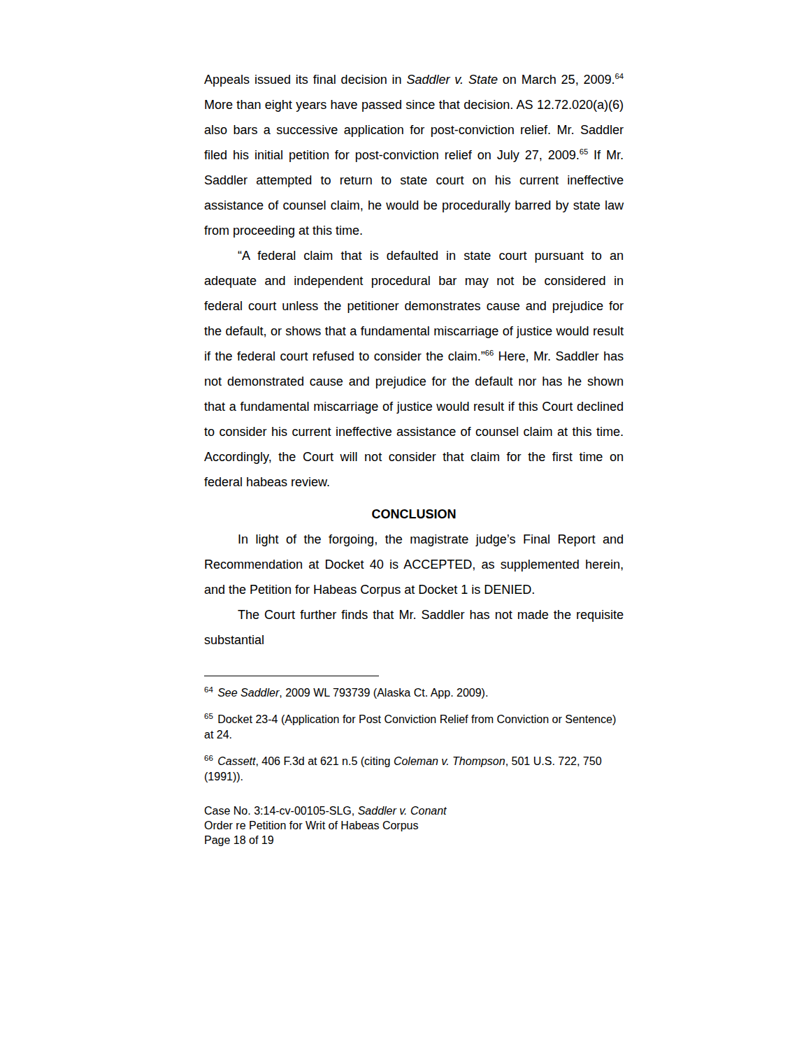Appeals issued its final decision in Saddler v. State on March 25, 2009.64 More than eight years have passed since that decision. AS 12.72.020(a)(6) also bars a successive application for post-conviction relief. Mr. Saddler filed his initial petition for post-conviction relief on July 27, 2009.65 If Mr. Saddler attempted to return to state court on his current ineffective assistance of counsel claim, he would be procedurally barred by state law from proceeding at this time.
“A federal claim that is defaulted in state court pursuant to an adequate and independent procedural bar may not be considered in federal court unless the petitioner demonstrates cause and prejudice for the default, or shows that a fundamental miscarriage of justice would result if the federal court refused to consider the claim.”66 Here, Mr. Saddler has not demonstrated cause and prejudice for the default nor has he shown that a fundamental miscarriage of justice would result if this Court declined to consider his current ineffective assistance of counsel claim at this time. Accordingly, the Court will not consider that claim for the first time on federal habeas review.
CONCLUSION
In light of the forgoing, the magistrate judge’s Final Report and Recommendation at Docket 40 is ACCEPTED, as supplemented herein, and the Petition for Habeas Corpus at Docket 1 is DENIED.
The Court further finds that Mr. Saddler has not made the requisite substantial
64 See Saddler, 2009 WL 793739 (Alaska Ct. App. 2009).
65 Docket 23-4 (Application for Post Conviction Relief from Conviction or Sentence) at 24.
66 Cassett, 406 F.3d at 621 n.5 (citing Coleman v. Thompson, 501 U.S. 722, 750 (1991)).
Case No. 3:14-cv-00105-SLG, Saddler v. Conant
Order re Petition for Writ of Habeas Corpus
Page 18 of 19